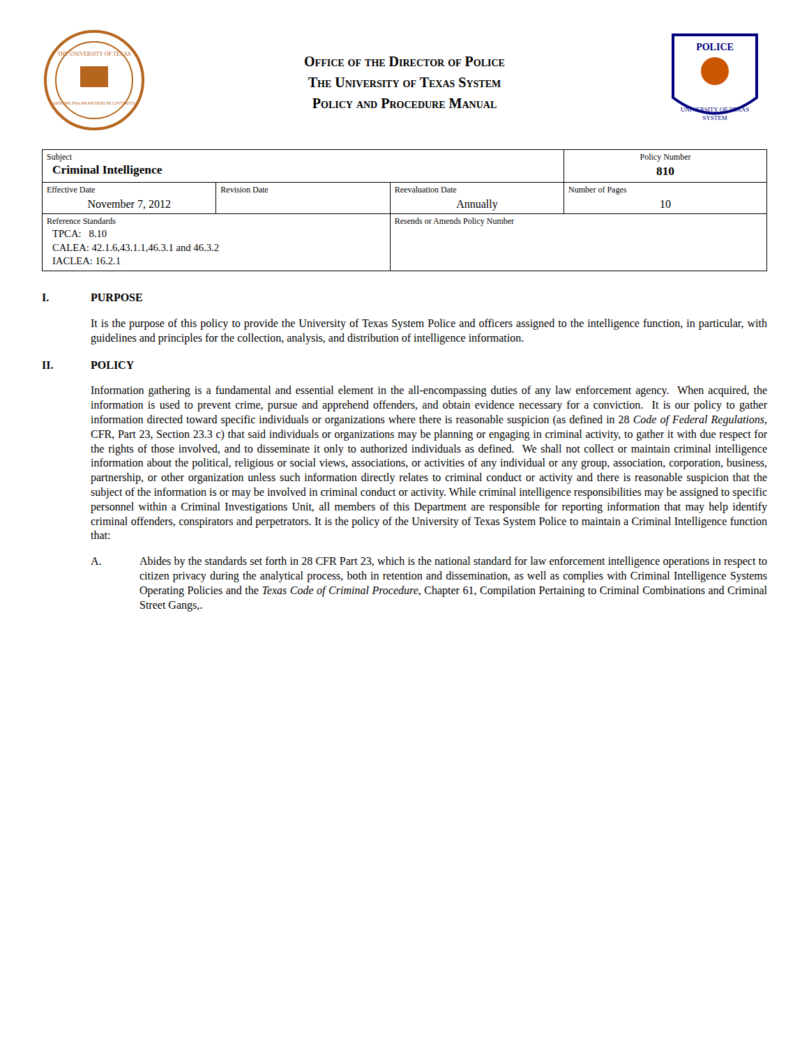Office of the Director of Police
The University of Texas System
Policy and Procedure Manual
| Subject Criminal Intelligence | Policy Number 810 |
| Effective Date November 7, 2012 | Revision Date | Reevaluation Date Annually | Number of Pages 10 |
| Reference Standards TPCA: 8.10 CALEA: 42.1.6,43.1.1,46.3.1 and 46.3.2 IACLEA: 16.2.1 | Resends or Amends Policy Number |
I. PURPOSE
It is the purpose of this policy to provide the University of Texas System Police and officers assigned to the intelligence function, in particular, with guidelines and principles for the collection, analysis, and distribution of intelligence information.
II. POLICY
Information gathering is a fundamental and essential element in the all-encompassing duties of any law enforcement agency. When acquired, the information is used to prevent crime, pursue and apprehend offenders, and obtain evidence necessary for a conviction. It is our policy to gather information directed toward specific individuals or organizations where there is reasonable suspicion (as defined in 28 Code of Federal Regulations, CFR, Part 23, Section 23.3 c) that said individuals or organizations may be planning or engaging in criminal activity, to gather it with due respect for the rights of those involved, and to disseminate it only to authorized individuals as defined. We shall not collect or maintain criminal intelligence information about the political, religious or social views, associations, or activities of any individual or any group, association, corporation, business, partnership, or other organization unless such information directly relates to criminal conduct or activity and there is reasonable suspicion that the subject of the information is or may be involved in criminal conduct or activity. While criminal intelligence responsibilities may be assigned to specific personnel within a Criminal Investigations Unit, all members of this Department are responsible for reporting information that may help identify criminal offenders, conspirators and perpetrators. It is the policy of the University of Texas System Police to maintain a Criminal Intelligence function that:
A. Abides by the standards set forth in 28 CFR Part 23, which is the national standard for law enforcement intelligence operations in respect to citizen privacy during the analytical process, both in retention and dissemination, as well as complies with Criminal Intelligence Systems Operating Policies and the Texas Code of Criminal Procedure, Chapter 61, Compilation Pertaining to Criminal Combinations and Criminal Street Gangs,.